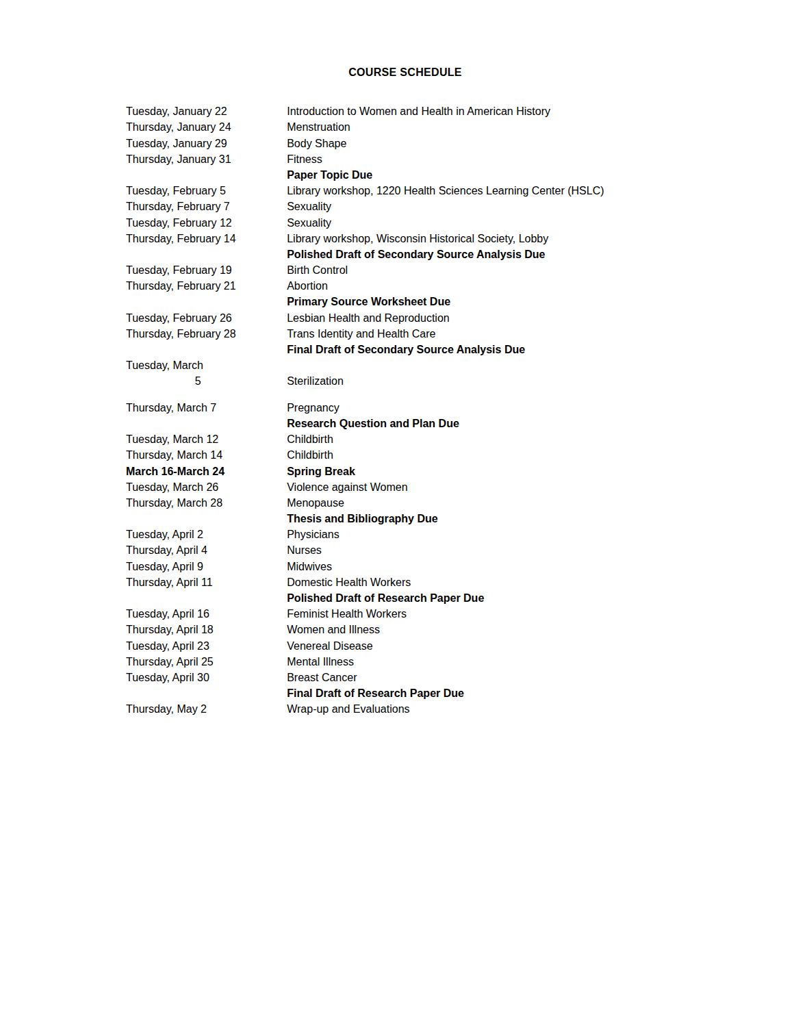COURSE SCHEDULE
| Tuesday, January 22 | Introduction to Women and Health in American History |
| Thursday, January 24 | Menstruation |
| Tuesday, January 29 | Body Shape |
| Thursday, January 31 | Fitness |
| | Paper Topic Due |
| Tuesday, February 5 | Library workshop, 1220 Health Sciences Learning Center (HSLC) |
| Thursday, February 7 | Sexuality |
| Tuesday, February 12 | Sexuality |
| Thursday, February 14 | Library workshop, Wisconsin Historical Society, Lobby |
| | Polished Draft of Secondary Source Analysis Due |
| Tuesday, February 19 | Birth Control |
| Thursday, February 21 | Abortion |
| | Primary Source Worksheet Due |
| Tuesday, February 26 | Lesbian Health and Reproduction |
| Thursday, February 28 | Trans Identity and Health Care |
| | Final Draft of Secondary Source Analysis Due |
| Tuesday, March | |
| 5 | Sterilization |
| Thursday, March 7 | Pregnancy |
| | Research Question and Plan Due |
| Tuesday, March 12 | Childbirth |
| Thursday, March 14 | Childbirth |
| March 16-March 24 | Spring Break |
| Tuesday, March 26 | Violence against Women |
| Thursday, March 28 | Menopause |
| | Thesis and Bibliography Due |
| Tuesday, April 2 | Physicians |
| Thursday, April 4 | Nurses |
| Tuesday, April 9 | Midwives |
| Thursday, April 11 | Domestic Health Workers |
| | Polished Draft of Research Paper Due |
| Tuesday, April 16 | Feminist Health Workers |
| Thursday, April 18 | Women and Illness |
| Tuesday, April 23 | Venereal Disease |
| Thursday, April 25 | Mental Illness |
| Tuesday, April 30 | Breast Cancer |
| | Final Draft of Research Paper Due |
| Thursday, May 2 | Wrap-up and Evaluations |